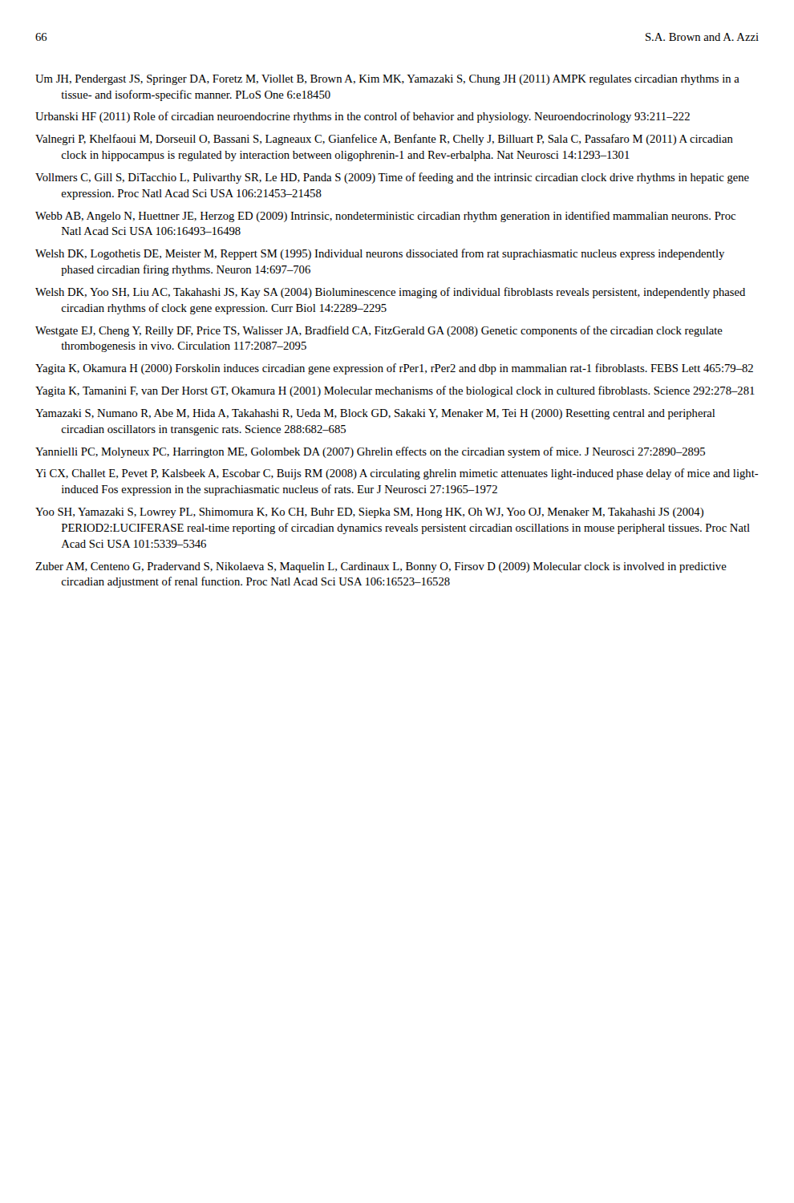66 S.A. Brown and A. Azzi
Um JH, Pendergast JS, Springer DA, Foretz M, Viollet B, Brown A, Kim MK, Yamazaki S, Chung JH (2011) AMPK regulates circadian rhythms in a tissue- and isoform-specific manner. PLoS One 6:e18450
Urbanski HF (2011) Role of circadian neuroendocrine rhythms in the control of behavior and physiology. Neuroendocrinology 93:211–222
Valnegri P, Khelfaoui M, Dorseuil O, Bassani S, Lagneaux C, Gianfelice A, Benfante R, Chelly J, Billuart P, Sala C, Passafaro M (2011) A circadian clock in hippocampus is regulated by interaction between oligophrenin-1 and Rev-erbalpha. Nat Neurosci 14:1293–1301
Vollmers C, Gill S, DiTacchio L, Pulivarthy SR, Le HD, Panda S (2009) Time of feeding and the intrinsic circadian clock drive rhythms in hepatic gene expression. Proc Natl Acad Sci USA 106:21453–21458
Webb AB, Angelo N, Huettner JE, Herzog ED (2009) Intrinsic, nondeterministic circadian rhythm generation in identified mammalian neurons. Proc Natl Acad Sci USA 106:16493–16498
Welsh DK, Logothetis DE, Meister M, Reppert SM (1995) Individual neurons dissociated from rat suprachiasmatic nucleus express independently phased circadian firing rhythms. Neuron 14:697–706
Welsh DK, Yoo SH, Liu AC, Takahashi JS, Kay SA (2004) Bioluminescence imaging of individual fibroblasts reveals persistent, independently phased circadian rhythms of clock gene expression. Curr Biol 14:2289–2295
Westgate EJ, Cheng Y, Reilly DF, Price TS, Walisser JA, Bradfield CA, FitzGerald GA (2008) Genetic components of the circadian clock regulate thrombogenesis in vivo. Circulation 117:2087–2095
Yagita K, Okamura H (2000) Forskolin induces circadian gene expression of rPer1, rPer2 and dbp in mammalian rat-1 fibroblasts. FEBS Lett 465:79–82
Yagita K, Tamanini F, van Der Horst GT, Okamura H (2001) Molecular mechanisms of the biological clock in cultured fibroblasts. Science 292:278–281
Yamazaki S, Numano R, Abe M, Hida A, Takahashi R, Ueda M, Block GD, Sakaki Y, Menaker M, Tei H (2000) Resetting central and peripheral circadian oscillators in transgenic rats. Science 288:682–685
Yannielli PC, Molyneux PC, Harrington ME, Golombek DA (2007) Ghrelin effects on the circadian system of mice. J Neurosci 27:2890–2895
Yi CX, Challet E, Pevet P, Kalsbeek A, Escobar C, Buijs RM (2008) A circulating ghrelin mimetic attenuates light-induced phase delay of mice and light-induced Fos expression in the suprachiasmatic nucleus of rats. Eur J Neurosci 27:1965–1972
Yoo SH, Yamazaki S, Lowrey PL, Shimomura K, Ko CH, Buhr ED, Siepka SM, Hong HK, Oh WJ, Yoo OJ, Menaker M, Takahashi JS (2004) PERIOD2:LUCIFERASE real-time reporting of circadian dynamics reveals persistent circadian oscillations in mouse peripheral tissues. Proc Natl Acad Sci USA 101:5339–5346
Zuber AM, Centeno G, Pradervand S, Nikolaeva S, Maquelin L, Cardinaux L, Bonny O, Firsov D (2009) Molecular clock is involved in predictive circadian adjustment of renal function. Proc Natl Acad Sci USA 106:16523–16528